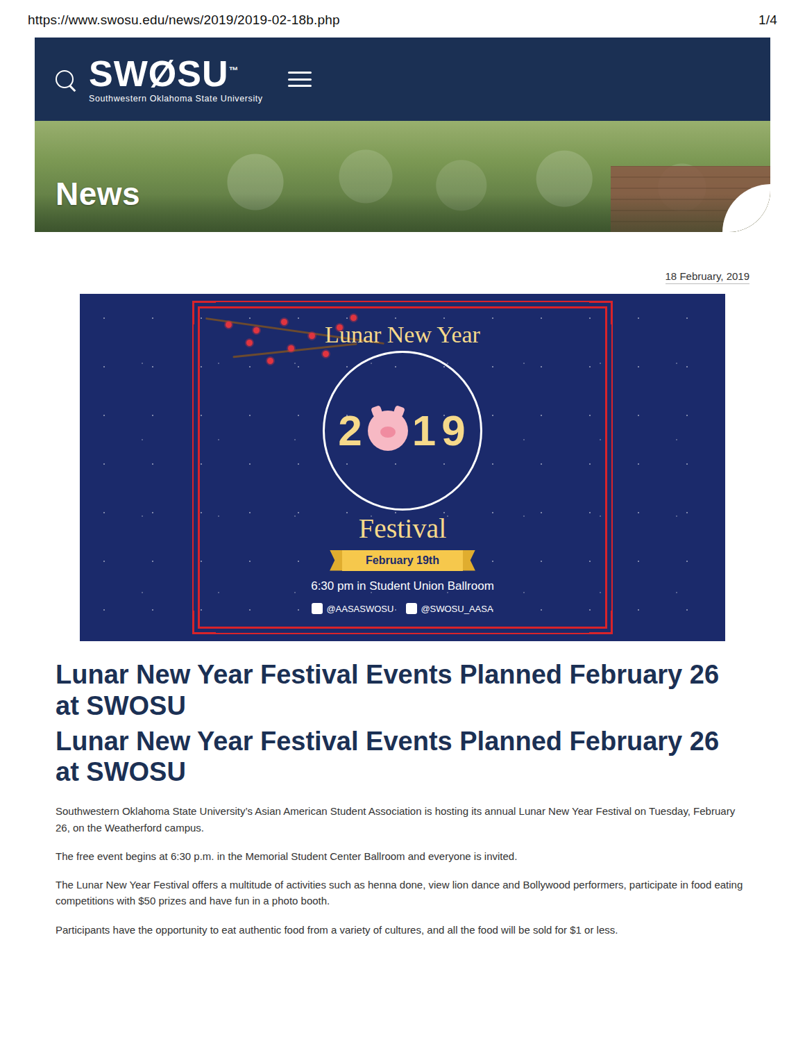https://www.swosu.edu/news/2019/2019-02-18b.php 1/4
SWØSU™ Southwestern Oklahoma State University
News
18 February, 2019
Lunar New Year
2 1 9
Festival
February 19th
6:30 pm in Student Union Ballroom
@AASASWOSU @SWOSU_AASA
Lunar New Year Festival Events Planned February 26 at SWOSU
Lunar New Year Festival Events Planned February 26 at SWOSU
Southwestern Oklahoma State University’s Asian American Student Association is hosting its annual Lunar New Year Festival on Tuesday, February 26, on the Weatherford campus.
The free event begins at 6:30 p.m. in the Memorial Student Center Ballroom and everyone is invited.
The Lunar New Year Festival offers a multitude of activities such as henna done, view lion dance and Bollywood performers, participate in food eating competitions with $50 prizes and have fun in a photo booth.
Participants have the opportunity to eat authentic food from a variety of cultures, and all the food will be sold for $1 or less.